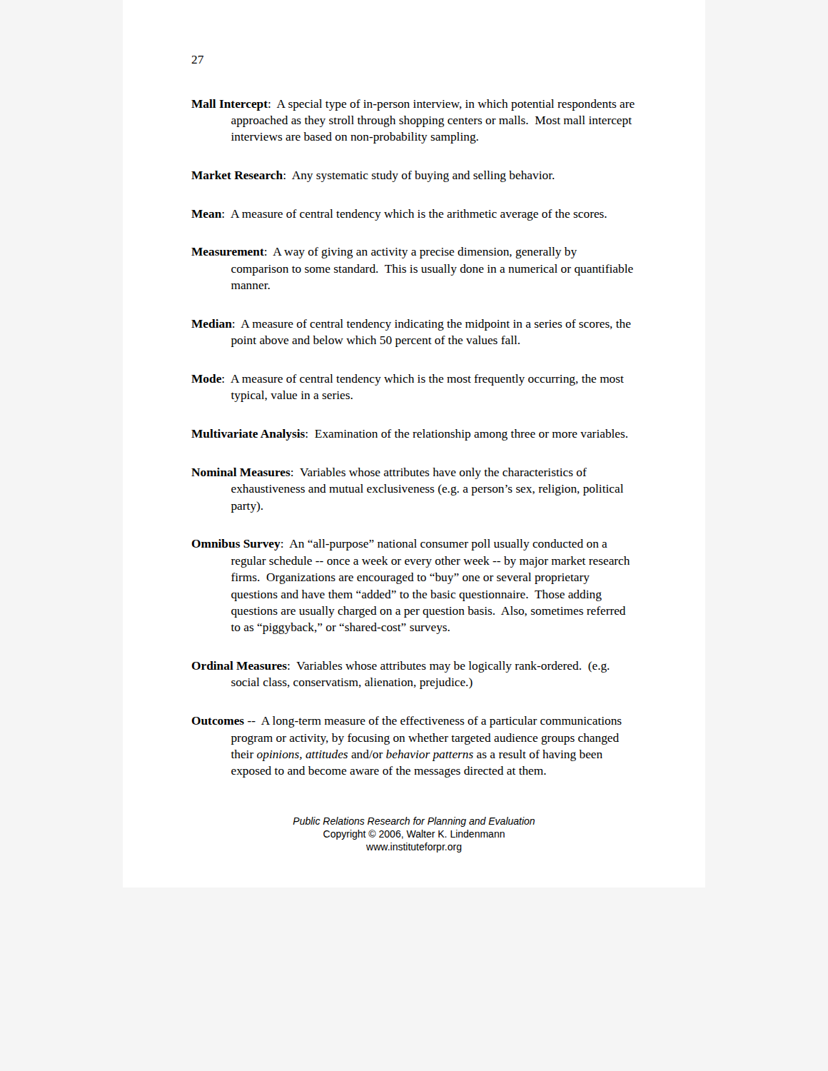27
Mall Intercept: A special type of in-person interview, in which potential respondents are approached as they stroll through shopping centers or malls. Most mall intercept interviews are based on non-probability sampling.
Market Research: Any systematic study of buying and selling behavior.
Mean: A measure of central tendency which is the arithmetic average of the scores.
Measurement: A way of giving an activity a precise dimension, generally by comparison to some standard. This is usually done in a numerical or quantifiable manner.
Median: A measure of central tendency indicating the midpoint in a series of scores, the point above and below which 50 percent of the values fall.
Mode: A measure of central tendency which is the most frequently occurring, the most typical, value in a series.
Multivariate Analysis: Examination of the relationship among three or more variables.
Nominal Measures: Variables whose attributes have only the characteristics of exhaustiveness and mutual exclusiveness (e.g. a person’s sex, religion, political party).
Omnibus Survey: An “all-purpose” national consumer poll usually conducted on a regular schedule -- once a week or every other week -- by major market research firms. Organizations are encouraged to “buy” one or several proprietary questions and have them “added” to the basic questionnaire. Those adding questions are usually charged on a per question basis. Also, sometimes referred to as “piggyback,” or “shared-cost” surveys.
Ordinal Measures: Variables whose attributes may be logically rank-ordered. (e.g. social class, conservatism, alienation, prejudice.)
Outcomes -- A long-term measure of the effectiveness of a particular communications program or activity, by focusing on whether targeted audience groups changed their opinions, attitudes and/or behavior patterns as a result of having been exposed to and become aware of the messages directed at them.
Public Relations Research for Planning and Evaluation
Copyright © 2006, Walter K. Lindenmann
www.instituteforpr.org